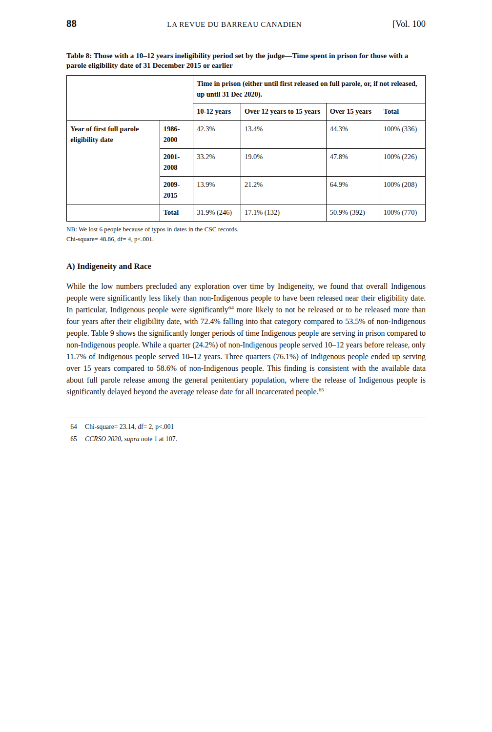88 LA REVUE DU BARREAU CANADIEN [Vol. 100
Table 8: Those with a 10–12 years ineligibility period set by the judge—Time spent in prison for those with a parole eligibility date of 31 December 2015 or earlier
| | Time in prison (either until first released on full parole, or, if not released, up until 31 Dec 2020). |
| --- | --- |
| | 10-12 years | Over 12 years to 15 years | Over 15 years | Total |
| Year of first full parole eligibility date | 1986-2000 | 42.3% | 13.4% | 44.3% | 100% (336) |
| 2001-2008 | 33.2% | 19.0% | 47.8% | 100% (226) |
| 2009-2015 | 13.9% | 21.2% | 64.9% | 100% (208) |
| | Total | 31.9% (246) | 17.1% (132) | 50.9% (392) | 100% (770) |
NB: We lost 6 people because of typos in dates in the CSC records.
Chi-square= 48.86, df= 4, p<.001.
A) Indigeneity and Race
While the low numbers precluded any exploration over time by Indigeneity, we found that overall Indigenous people were significantly less likely than non-Indigenous people to have been released near their eligibility date. In particular, Indigenous people were significantly64 more likely to not be released or to be released more than four years after their eligibility date, with 72.4% falling into that category compared to 53.5% of non-Indigenous people. Table 9 shows the significantly longer periods of time Indigenous people are serving in prison compared to non-Indigenous people. While a quarter (24.2%) of non-Indigenous people served 10–12 years before release, only 11.7% of Indigenous people served 10–12 years. Three quarters (76.1%) of Indigenous people ended up serving over 15 years compared to 58.6% of non-Indigenous people. This finding is consistent with the available data about full parole release among the general penitentiary population, where the release of Indigenous people is significantly delayed beyond the average release date for all incarcerated people.65
64 Chi-square= 23.14, df= 2, p<.001
65 CCRSO 2020, supra note 1 at 107.